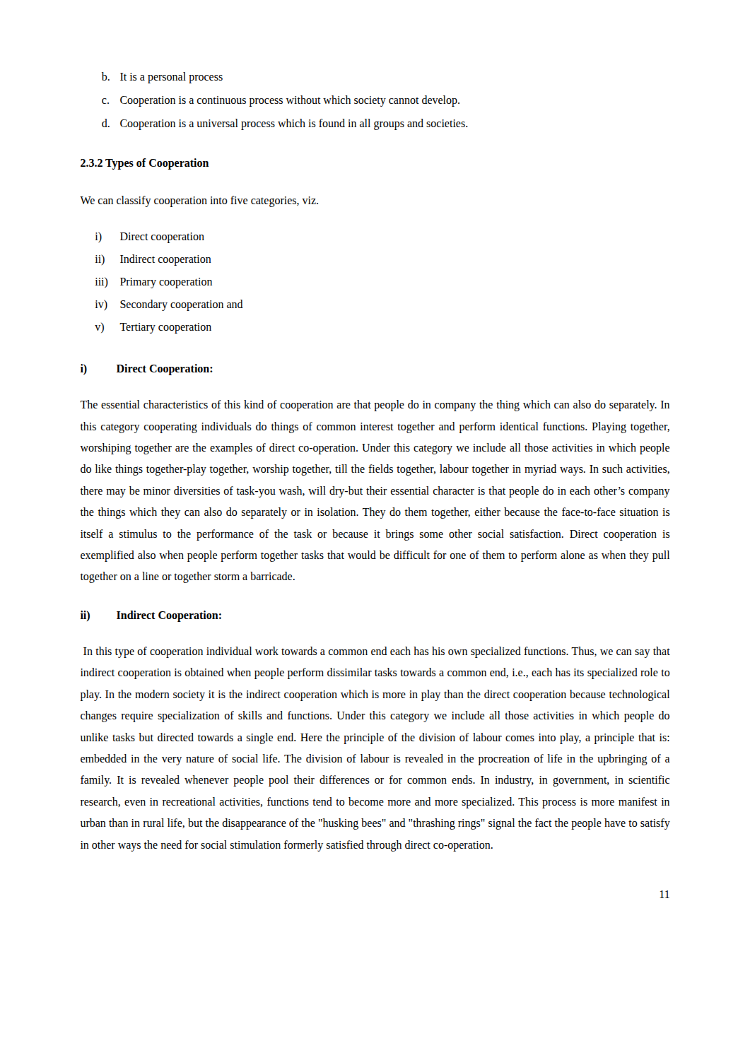b. It is a personal process
c. Cooperation is a continuous process without which society cannot develop.
d. Cooperation is a universal process which is found in all groups and societies.
2.3.2 Types of Cooperation
We can classify cooperation into five categories, viz.
i) Direct cooperation
ii) Indirect cooperation
iii) Primary cooperation
iv) Secondary cooperation and
v) Tertiary cooperation
i) Direct Cooperation:
The essential characteristics of this kind of cooperation are that people do in company the thing which can also do separately. In this category cooperating individuals do things of common interest together and perform identical functions. Playing together, worshiping together are the examples of direct co-operation. Under this category we include all those activities in which people do like things together-play together, worship together, till the fields together, labour together in myriad ways. In such activities, there may be minor diversities of task-you wash, will dry-but their essential character is that people do in each other’s company the things which they can also do separately or in isolation. They do them together, either because the face-to-face situation is itself a stimulus to the performance of the task or because it brings some other social satisfaction. Direct cooperation is exemplified also when people perform together tasks that would be difficult for one of them to perform alone as when they pull together on a line or together storm a barricade.
ii) Indirect Cooperation:
In this type of cooperation individual work towards a common end each has his own specialized functions. Thus, we can say that indirect cooperation is obtained when people perform dissimilar tasks towards a common end, i.e., each has its specialized role to play. In the modern society it is the indirect cooperation which is more in play than the direct cooperation because technological changes require specialization of skills and functions. Under this category we include all those activities in which people do unlike tasks but directed towards a single end. Here the principle of the division of labour comes into play, a principle that is: embedded in the very nature of social life. The division of labour is revealed in the procreation of life in the upbringing of a family. It is revealed whenever people pool their differences or for common ends. In industry, in government, in scientific research, even in recreational activities, functions tend to become more and more specialized. This process is more manifest in urban than in rural life, but the disappearance of the "husking bees" and "thrashing rings" signal the fact the people have to satisfy in other ways the need for social stimulation formerly satisfied through direct co-operation.
11